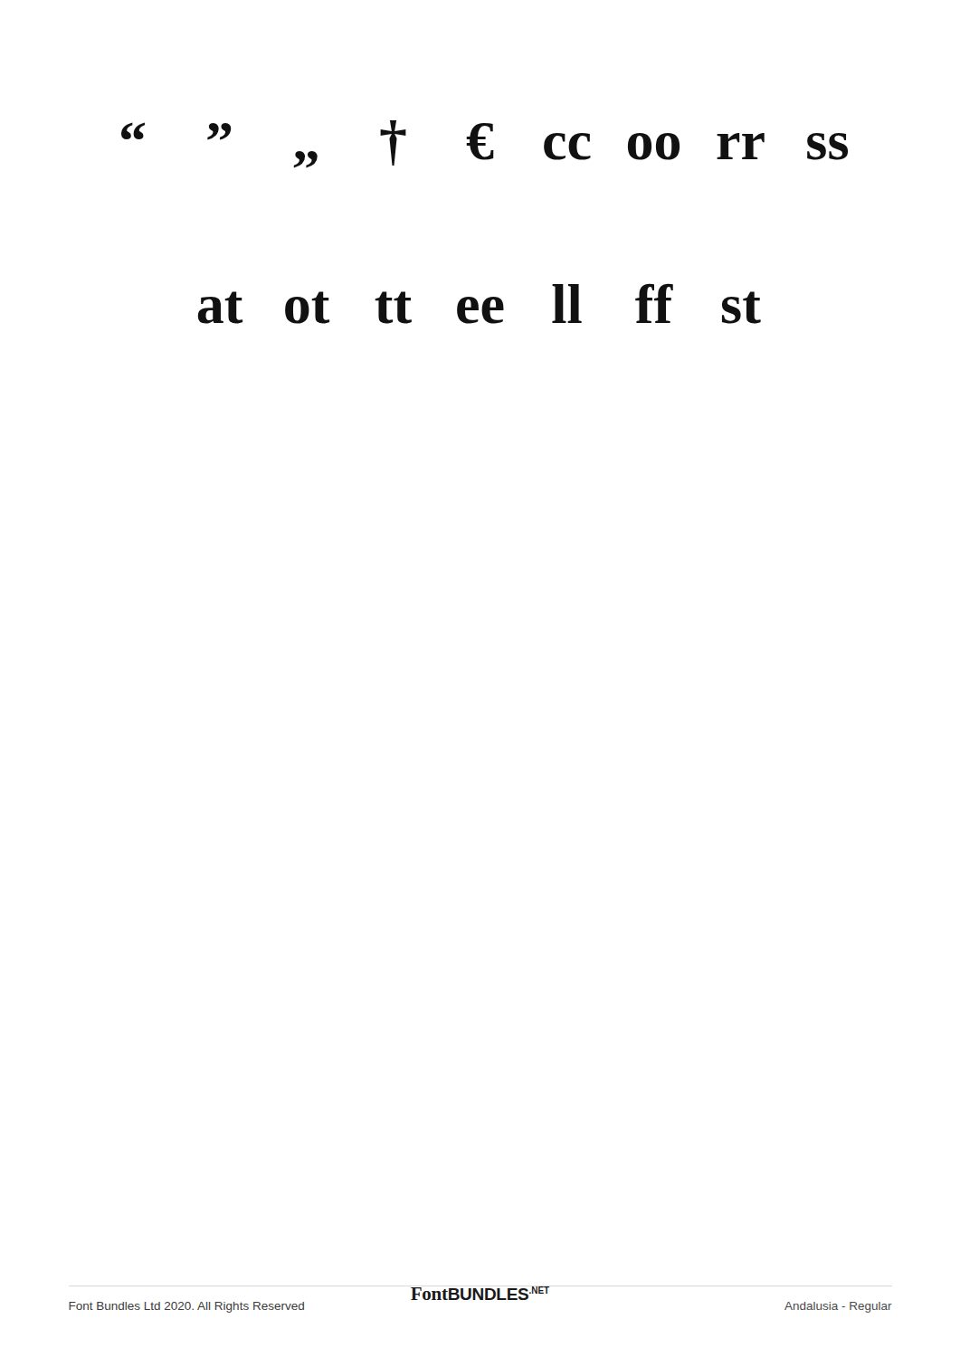“ ” „ † € cc oo rr ss
at ot tt ee ll ff st
Font Bundles Ltd 2020. All Rights Reserved
Font BUNDLES.NET
Andalusia - Regular